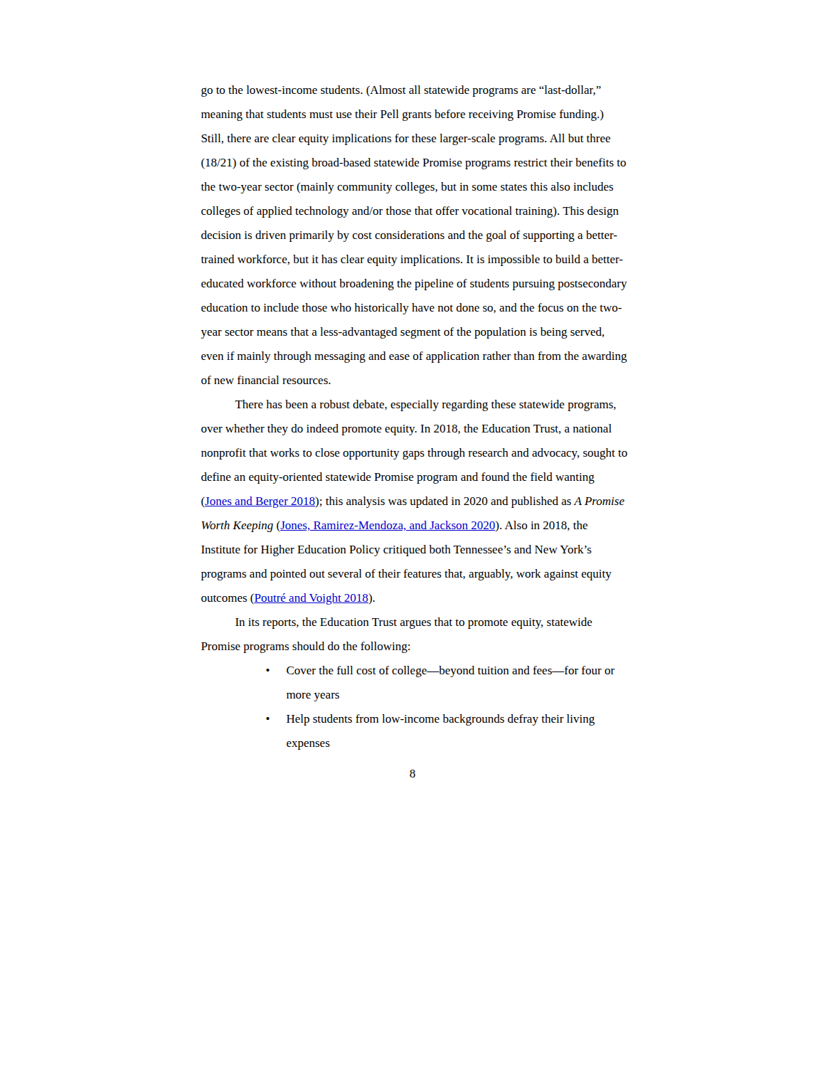go to the lowest-income students. (Almost all statewide programs are “last-dollar,” meaning that students must use their Pell grants before receiving Promise funding.) Still, there are clear equity implications for these larger-scale programs. All but three (18/21) of the existing broad-based statewide Promise programs restrict their benefits to the two-year sector (mainly community colleges, but in some states this also includes colleges of applied technology and/or those that offer vocational training). This design decision is driven primarily by cost considerations and the goal of supporting a better-trained workforce, but it has clear equity implications. It is impossible to build a better-educated workforce without broadening the pipeline of students pursuing postsecondary education to include those who historically have not done so, and the focus on the two-year sector means that a less-advantaged segment of the population is being served, even if mainly through messaging and ease of application rather than from the awarding of new financial resources.
There has been a robust debate, especially regarding these statewide programs, over whether they do indeed promote equity. In 2018, the Education Trust, a national nonprofit that works to close opportunity gaps through research and advocacy, sought to define an equity-oriented statewide Promise program and found the field wanting (Jones and Berger 2018); this analysis was updated in 2020 and published as A Promise Worth Keeping (Jones, Ramirez-Mendoza, and Jackson 2020). Also in 2018, the Institute for Higher Education Policy critiqued both Tennessee’s and New York’s programs and pointed out several of their features that, arguably, work against equity outcomes (Poutré and Voight 2018).
In its reports, the Education Trust argues that to promote equity, statewide Promise programs should do the following:
Cover the full cost of college—beyond tuition and fees—for four or more years
Help students from low-income backgrounds defray their living expenses
8